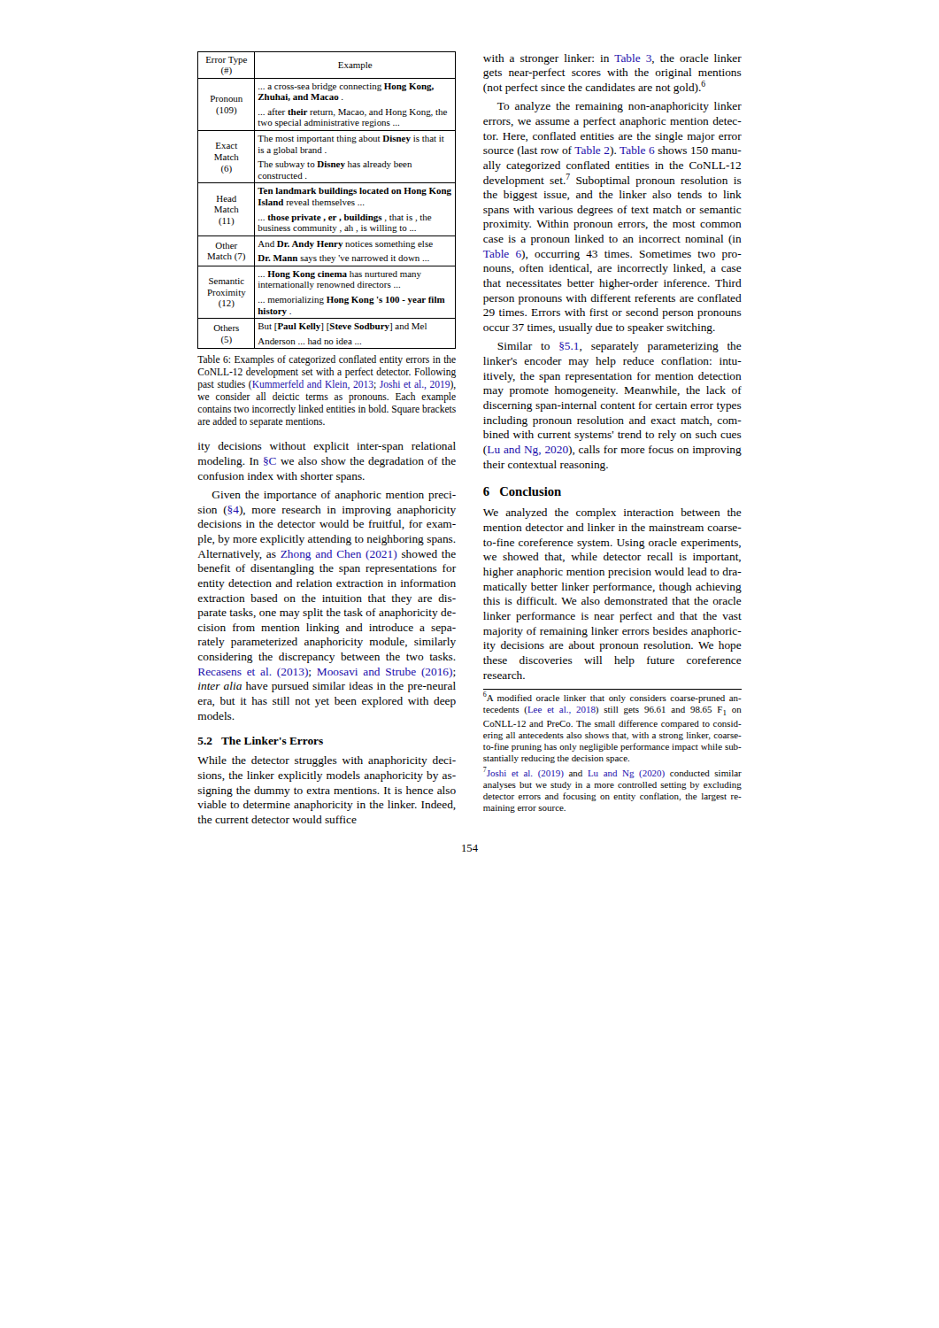| Error Type (#) | Example |
| --- | --- |
| Pronoun (109) | ... a cross-sea bridge connecting Hong Kong, Zhuhai, and Macao . |
| ... after their return, Macao, and Hong Kong, the two special administrative regions ... |
| Exact Match (6) | The most important thing about Disney is that it is a global brand . |
| The subway to Disney has already been constructed . |
| Head Match (11) | Ten landmark buildings located on Hong Kong Island reveal themselves ... |
| ... those private , er , buildings , that is , the business community , ah , is willing to ... |
| Other Match (7) | And Dr. Andy Henry notices something else |
| Dr. Mann says they 've narrowed it down ... |
| Semantic Proximity (12) | ... Hong Kong cinema has nurtured many internationally renowned directors ... |
| ... memorializing Hong Kong 's 100 - year film history . |
| Others (5) | But [ Paul Kelly ] [ Steve Sodbury ] and Mel |
| Anderson ... had no idea ... |
Table 6: Examples of categorized conflated entity errors in the CoNLL-12 development set with a perfect detector. Following past studies (Kummerfeld and Klein, 2013; Joshi et al., 2019), we consider all deictic terms as pronouns. Each example contains two incorrectly linked entities in bold. Square brackets are added to separate mentions.
ity decisions without explicit inter-span relational modeling. In §C we also show the degradation of the confusion index with shorter spans.
Given the importance of anaphoric mention precision (§4), more research in improving anaphoricity decisions in the detector would be fruitful, for example, by more explicitly attending to neighboring spans. Alternatively, as Zhong and Chen (2021) showed the benefit of disentangling the span representations for entity detection and relation extraction in information extraction based on the intuition that they are disparate tasks, one may split the task of anaphoricity decision from mention linking and introduce a separately parameterized anaphoricity module, similarly considering the discrepancy between the two tasks. Recasens et al. (2013); Moosavi and Strube (2016); inter alia have pursued similar ideas in the pre-neural era, but it has still not yet been explored with deep models.
5.2 The Linker's Errors
While the detector struggles with anaphoricity decisions, the linker explicitly models anaphoricity by assigning the dummy to extra mentions. It is hence also viable to determine anaphoricity in the linker. Indeed, the current detector would suffice
with a stronger linker: in Table 3, the oracle linker gets near-perfect scores with the original mentions (not perfect since the candidates are not gold).6
To analyze the remaining non-anaphoricity linker errors, we assume a perfect anaphoric mention detector. Here, conflated entities are the single major error source (last row of Table 2). Table 6 shows 150 manually categorized conflated entities in the CoNLL-12 development set.7 Suboptimal pronoun resolution is the biggest issue, and the linker also tends to link spans with various degrees of text match or semantic proximity. Within pronoun errors, the most common case is a pronoun linked to an incorrect nominal (in Table 6), occurring 43 times. Sometimes two pronouns, often identical, are incorrectly linked, a case that necessitates better higher-order inference. Third person pronouns with different referents are conflated 29 times. Errors with first or second person pronouns occur 37 times, usually due to speaker switching.
Similar to §5.1, separately parameterizing the linker's encoder may help reduce conflation: intuitively, the span representation for mention detection may promote homogeneity. Meanwhile, the lack of discerning span-internal content for certain error types including pronoun resolution and exact match, combined with current systems' trend to rely on such cues (Lu and Ng, 2020), calls for more focus on improving their contextual reasoning.
6 Conclusion
We analyzed the complex interaction between the mention detector and linker in the mainstream coarse-to-fine coreference system. Using oracle experiments, we showed that, while detector recall is important, higher anaphoric mention precision would lead to dramatically better linker performance, though achieving this is difficult. We also demonstrated that the oracle linker performance is near perfect and that the vast majority of remaining linker errors besides anaphoricity decisions are about pronoun resolution. We hope these discoveries will help future coreference research.
6A modified oracle linker that only considers coarse-pruned antecedents (Lee et al., 2018) still gets 96.61 and 98.65 F1 on CoNLL-12 and PreCo. The small difference compared to considering all antecedents also shows that, with a strong linker, coarse-to-fine pruning has only negligible performance impact while substantially reducing the decision space.
7Joshi et al. (2019) and Lu and Ng (2020) conducted similar analyses but we study in a more controlled setting by excluding detector errors and focusing on entity conflation, the largest remaining error source.
154